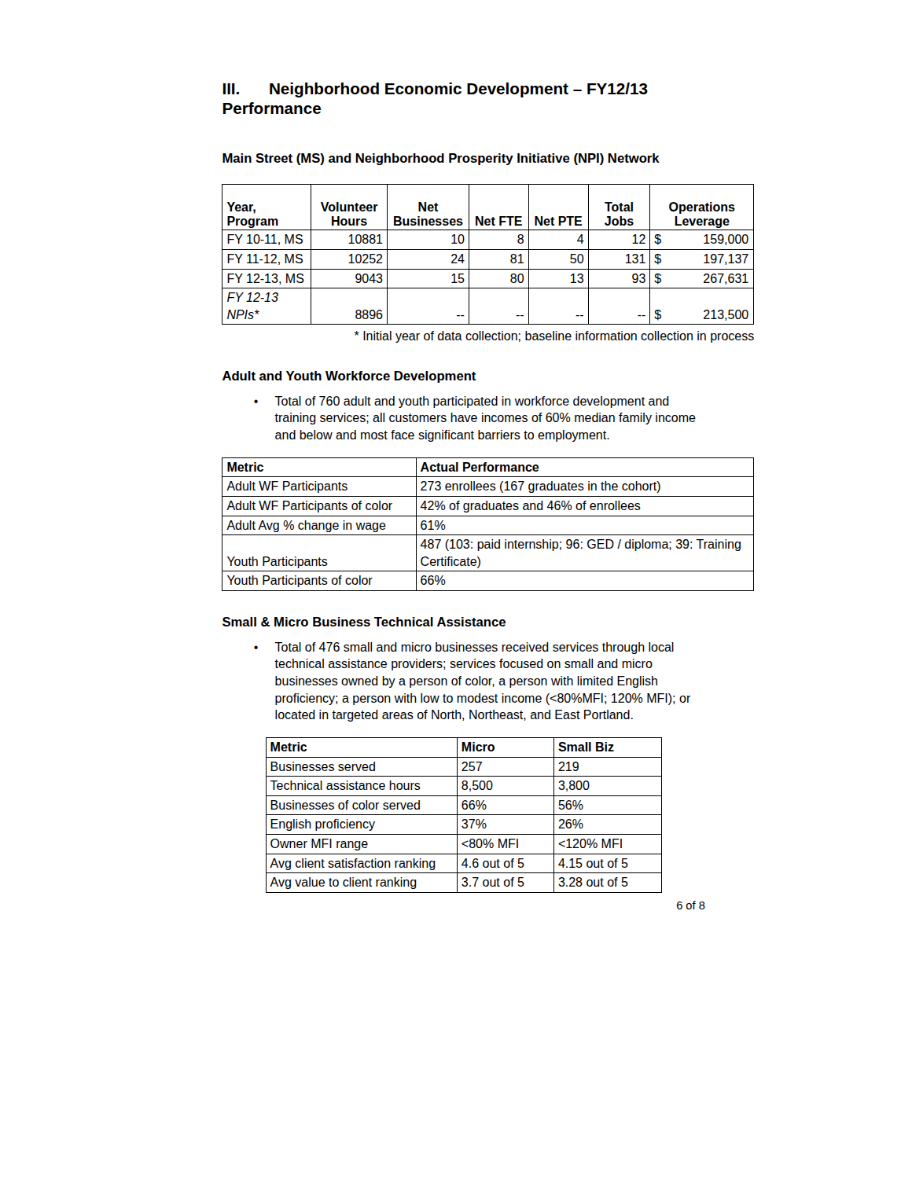III. Neighborhood Economic Development – FY12/13 Performance
Main Street (MS) and Neighborhood Prosperity Initiative (NPI) Network
| Year, Program | Volunteer Hours | Net Businesses | Net FTE | Net PTE | Total Jobs | Operations Leverage |
| --- | --- | --- | --- | --- | --- | --- |
| FY 10-11, MS | 10881 | 10 | 8 | 4 | 12 | $ 159,000 |
| FY 11-12, MS | 10252 | 24 | 81 | 50 | 131 | $ 197,137 |
| FY 12-13, MS | 9043 | 15 | 80 | 13 | 93 | $ 267,631 |
| FY 12-13 NPIs* | 8896 | -- | -- | -- | -- | $ 213,500 |
* Initial year of data collection; baseline information collection in process
Adult and Youth Workforce Development
Total of 760 adult and youth participated in workforce development and training services; all customers have incomes of 60% median family income and below and most face significant barriers to employment.
| Metric | Actual Performance |
| --- | --- |
| Adult WF Participants | 273 enrollees (167 graduates in the cohort) |
| Adult WF Participants of color | 42% of graduates and 46% of enrollees |
| Adult Avg % change in wage | 61% |
| Youth Participants | 487 (103: paid internship; 96: GED / diploma; 39: Training Certificate) |
| Youth Participants of color | 66% |
Small & Micro Business Technical Assistance
Total of 476 small and micro businesses received services through local technical assistance providers; services focused on small and micro businesses owned by a person of color, a person with limited English proficiency; a person with low to modest income (<80%MFI; 120% MFI); or located in targeted areas of North, Northeast, and East Portland.
| Metric | Micro | Small Biz |
| --- | --- | --- |
| Businesses served | 257 | 219 |
| Technical assistance hours | 8,500 | 3,800 |
| Businesses of color served | 66% | 56% |
| English proficiency | 37% | 26% |
| Owner MFI range | <80% MFI | <120% MFI |
| Avg client satisfaction ranking | 4.6 out of 5 | 4.15 out of 5 |
| Avg value to client ranking | 3.7 out of 5 | 3.28 out of 5 |
6 of 8